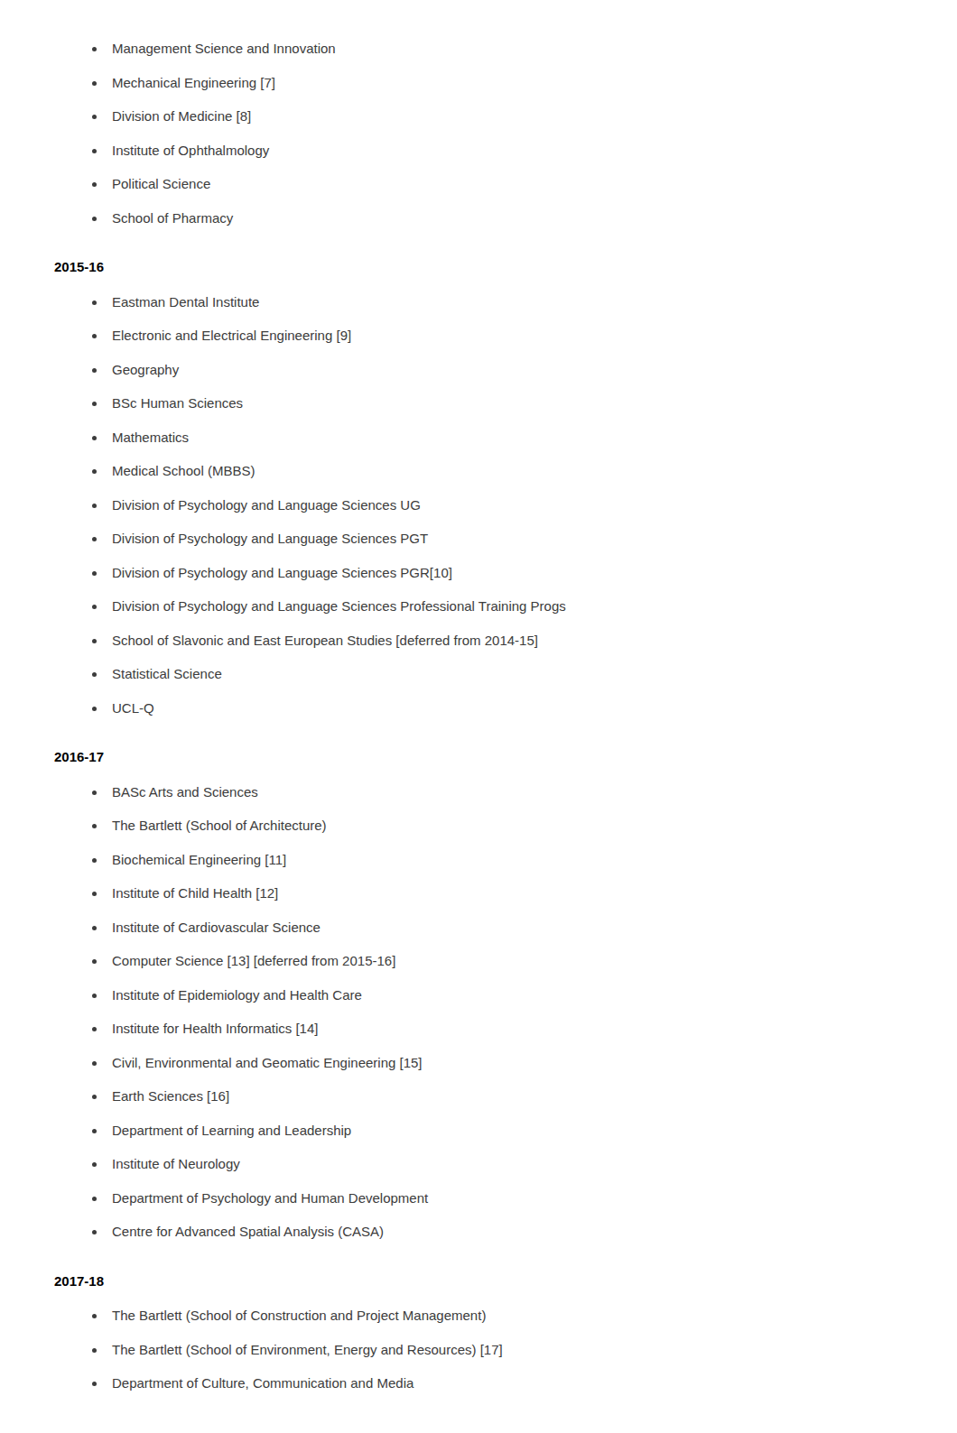Management Science and Innovation
Mechanical Engineering [7]
Division of Medicine [8]
Institute of Ophthalmology
Political Science
School of Pharmacy
2015-16
Eastman Dental Institute
Electronic and Electrical Engineering [9]
Geography
BSc Human Sciences
Mathematics
Medical School (MBBS)
Division of Psychology and Language Sciences UG
Division of Psychology and Language Sciences PGT
Division of Psychology and Language Sciences PGR[10]
Division of Psychology and Language Sciences Professional Training Progs
School of Slavonic and East European Studies [deferred from 2014-15]
Statistical Science
UCL-Q
2016-17
BASc Arts and Sciences
The Bartlett (School of Architecture)
Biochemical Engineering [11]
Institute of Child Health [12]
Institute of Cardiovascular Science
Computer Science [13] [deferred from 2015-16]
Institute of Epidemiology and Health Care
Institute for Health Informatics [14]
Civil, Environmental and Geomatic Engineering [15]
Earth Sciences [16]
Department of Learning and Leadership
Institute of Neurology
Department of Psychology and Human Development
Centre for Advanced Spatial Analysis (CASA)
2017-18
The Bartlett (School of Construction and Project Management)
The Bartlett (School of Environment, Energy and Resources) [17]
Department of Culture, Communication and Media